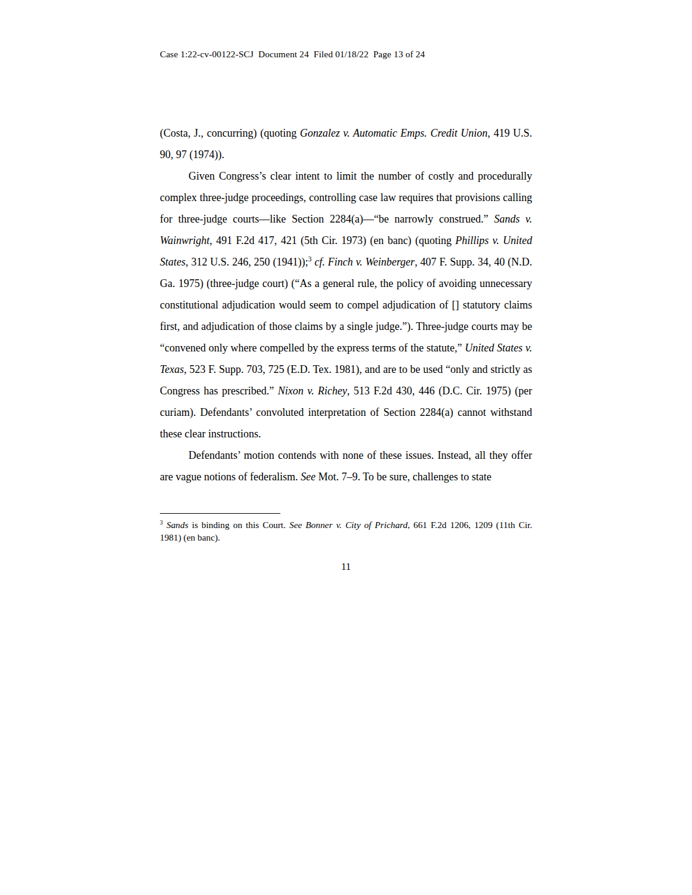Case 1:22-cv-00122-SCJ Document 24 Filed 01/18/22 Page 13 of 24
(Costa, J., concurring) (quoting Gonzalez v. Automatic Emps. Credit Union, 419 U.S. 90, 97 (1974)).
Given Congress’s clear intent to limit the number of costly and procedurally complex three-judge proceedings, controlling case law requires that provisions calling for three-judge courts—like Section 2284(a)—“be narrowly construed.” Sands v. Wainwright, 491 F.2d 417, 421 (5th Cir. 1973) (en banc) (quoting Phillips v. United States, 312 U.S. 246, 250 (1941));3 cf. Finch v. Weinberger, 407 F. Supp. 34, 40 (N.D. Ga. 1975) (three-judge court) (“As a general rule, the policy of avoiding unnecessary constitutional adjudication would seem to compel adjudication of [] statutory claims first, and adjudication of those claims by a single judge.”). Three-judge courts may be “convened only where compelled by the express terms of the statute,” United States v. Texas, 523 F. Supp. 703, 725 (E.D. Tex. 1981), and are to be used “only and strictly as Congress has prescribed.” Nixon v. Richey, 513 F.2d 430, 446 (D.C. Cir. 1975) (per curiam). Defendants’ convoluted interpretation of Section 2284(a) cannot withstand these clear instructions.
Defendants’ motion contends with none of these issues. Instead, all they offer are vague notions of federalism. See Mot. 7–9. To be sure, challenges to state
3 Sands is binding on this Court. See Bonner v. City of Prichard, 661 F.2d 1206, 1209 (11th Cir. 1981) (en banc).
11